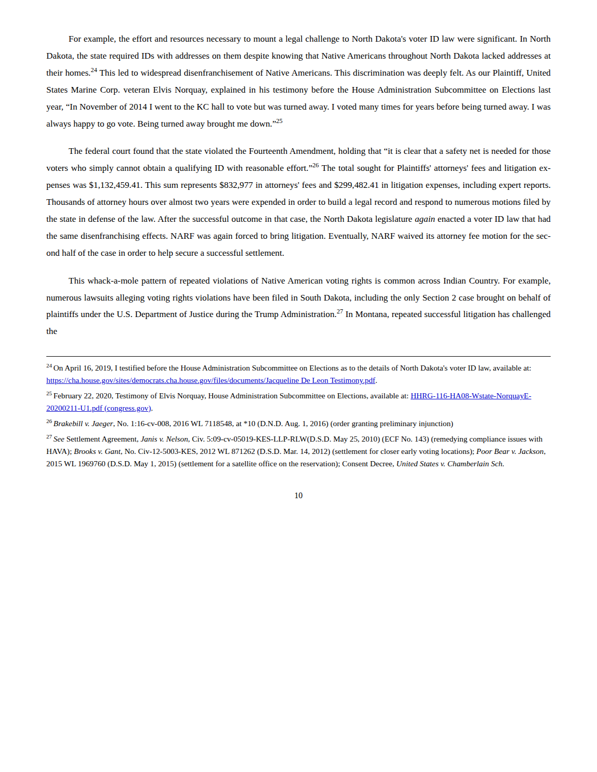For example, the effort and resources necessary to mount a legal challenge to North Dakota's voter ID law were significant. In North Dakota, the state required IDs with addresses on them despite knowing that Native Americans throughout North Dakota lacked addresses at their homes.24 This led to widespread disenfranchisement of Native Americans. This discrimination was deeply felt. As our Plaintiff, United States Marine Corp. veteran Elvis Norquay, explained in his testimony before the House Administration Subcommittee on Elections last year, “In November of 2014 I went to the KC hall to vote but was turned away. I voted many times for years before being turned away. I was always happy to go vote. Being turned away brought me down.”25
The federal court found that the state violated the Fourteenth Amendment, holding that “it is clear that a safety net is needed for those voters who simply cannot obtain a qualifying ID with reasonable effort.”26 The total sought for Plaintiffs' attorneys' fees and litigation expenses was $1,132,459.41. This sum represents $832,977 in attorneys' fees and $299,482.41 in litigation expenses, including expert reports. Thousands of attorney hours over almost two years were expended in order to build a legal record and respond to numerous motions filed by the state in defense of the law. After the successful outcome in that case, the North Dakota legislature again enacted a voter ID law that had the same disenfranchising effects. NARF was again forced to bring litigation. Eventually, NARF waived its attorney fee motion for the second half of the case in order to help secure a successful settlement.
This whack-a-mole pattern of repeated violations of Native American voting rights is common across Indian Country. For example, numerous lawsuits alleging voting rights violations have been filed in South Dakota, including the only Section 2 case brought on behalf of plaintiffs under the U.S. Department of Justice during the Trump Administration.27 In Montana, repeated successful litigation has challenged the
24 On April 16, 2019, I testified before the House Administration Subcommittee on Elections as to the details of North Dakota's voter ID law, available at: https://cha.house.gov/sites/democrats.cha.house.gov/files/documents/Jacqueline De Leon Testimony.pdf.
25 February 22, 2020, Testimony of Elvis Norquay, House Administration Subcommittee on Elections, available at: HHRG-116-HA08-Wstate-NorquayE-20200211-U1.pdf (congress.gov).
26 Brakebill v. Jaeger, No. 1:16-cv-008, 2016 WL 7118548, at *10 (D.N.D. Aug. 1, 2016) (order granting preliminary injunction)
27 See Settlement Agreement, Janis v. Nelson, Civ. 5:09-cv-05019-KES-LLP-RLW(D.S.D. May 25, 2010) (ECF No. 143) (remedying compliance issues with HAVA); Brooks v. Gant, No. Civ-12-5003-KES, 2012 WL 871262 (D.S.D. Mar. 14, 2012) (settlement for closer early voting locations); Poor Bear v. Jackson, 2015 WL 1969760 (D.S.D. May 1, 2015) (settlement for a satellite office on the reservation); Consent Decree, United States v. Chamberlain Sch.
10